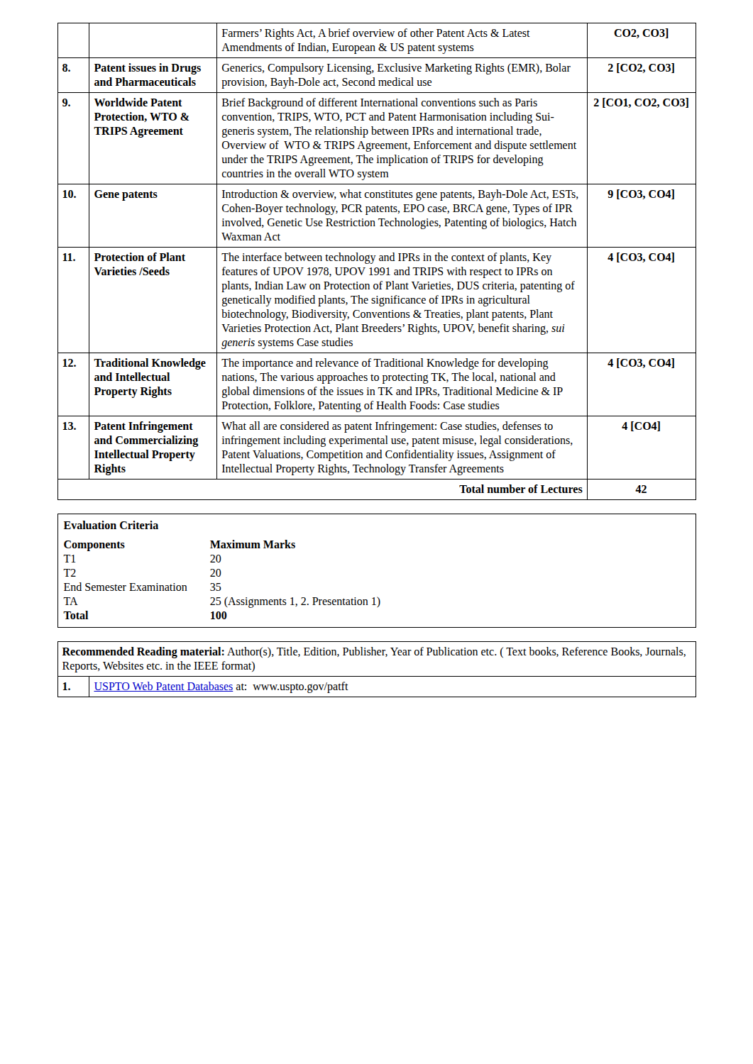| | | Farmers’ Rights Act, A brief overview of other Patent Acts & Latest Amendments of Indian, European & US patent systems | CO2, CO3] |
| 8. | Patent issues in Drugs and Pharmaceuticals | Generics, Compulsory Licensing, Exclusive Marketing Rights (EMR), Bolar provision, Bayh-Dole act, Second medical use | 2 [CO2, CO3] |
| 9. | Worldwide Patent Protection, WTO & TRIPS Agreement | Brief Background of different International conventions such as Paris convention, TRIPS, WTO, PCT and Patent Harmonisation including Sui-generis system, The relationship between IPRs and international trade, Overview of WTO & TRIPS Agreement, Enforcement and dispute settlement under the TRIPS Agreement, The implication of TRIPS for developing countries in the overall WTO system | 2 [CO1, CO2, CO3] |
| 10. | Gene patents | Introduction & overview, what constitutes gene patents, Bayh-Dole Act, ESTs, Cohen-Boyer technology, PCR patents, EPO case, BRCA gene, Types of IPR involved, Genetic Use Restriction Technologies, Patenting of biologics, Hatch Waxman Act | 9 [CO3, CO4] |
| 11. | Protection of Plant Varieties /Seeds | The interface between technology and IPRs in the context of plants, Key features of UPOV 1978, UPOV 1991 and TRIPS with respect to IPRs on plants, Indian Law on Protection of Plant Varieties, DUS criteria, patenting of genetically modified plants, The significance of IPRs in agricultural biotechnology, Biodiversity, Conventions & Treaties, plant patents, Plant Varieties Protection Act, Plant Breeders’ Rights, UPOV, benefit sharing, sui generis systems Case studies | 4 [CO3, CO4] |
| 12. | Traditional Knowledge and Intellectual Property Rights | The importance and relevance of Traditional Knowledge for developing nations, The various approaches to protecting TK, The local, national and global dimensions of the issues in TK and IPRs, Traditional Medicine & IP Protection, Folklore, Patenting of Health Foods: Case studies | 4 [CO3, CO4] |
| 13. | Patent Infringement and Commercializing Intellectual Property Rights | What all are considered as patent Infringement: Case studies, defenses to infringement including experimental use, patent misuse, legal considerations, Patent Valuations, Competition and Confidentiality issues, Assignment of Intellectual Property Rights, Technology Transfer Agreements | 4 [CO4] |
| Total number of Lectures | 42 |
Evaluation Criteria
| Components | Maximum Marks |
| T1 | 20 |
| T2 | 20 |
| End Semester Examination | 35 |
| TA | 25 (Assignments 1, 2. Presentation 1) |
| Total | 100 |
Recommended Reading material: Author(s), Title, Edition, Publisher, Year of Publication etc. ( Text books, Reference Books, Journals, Reports, Websites etc. in the IEEE format)
| 1. | USPTO Web Patent Databases at: www.uspto.gov/patft |